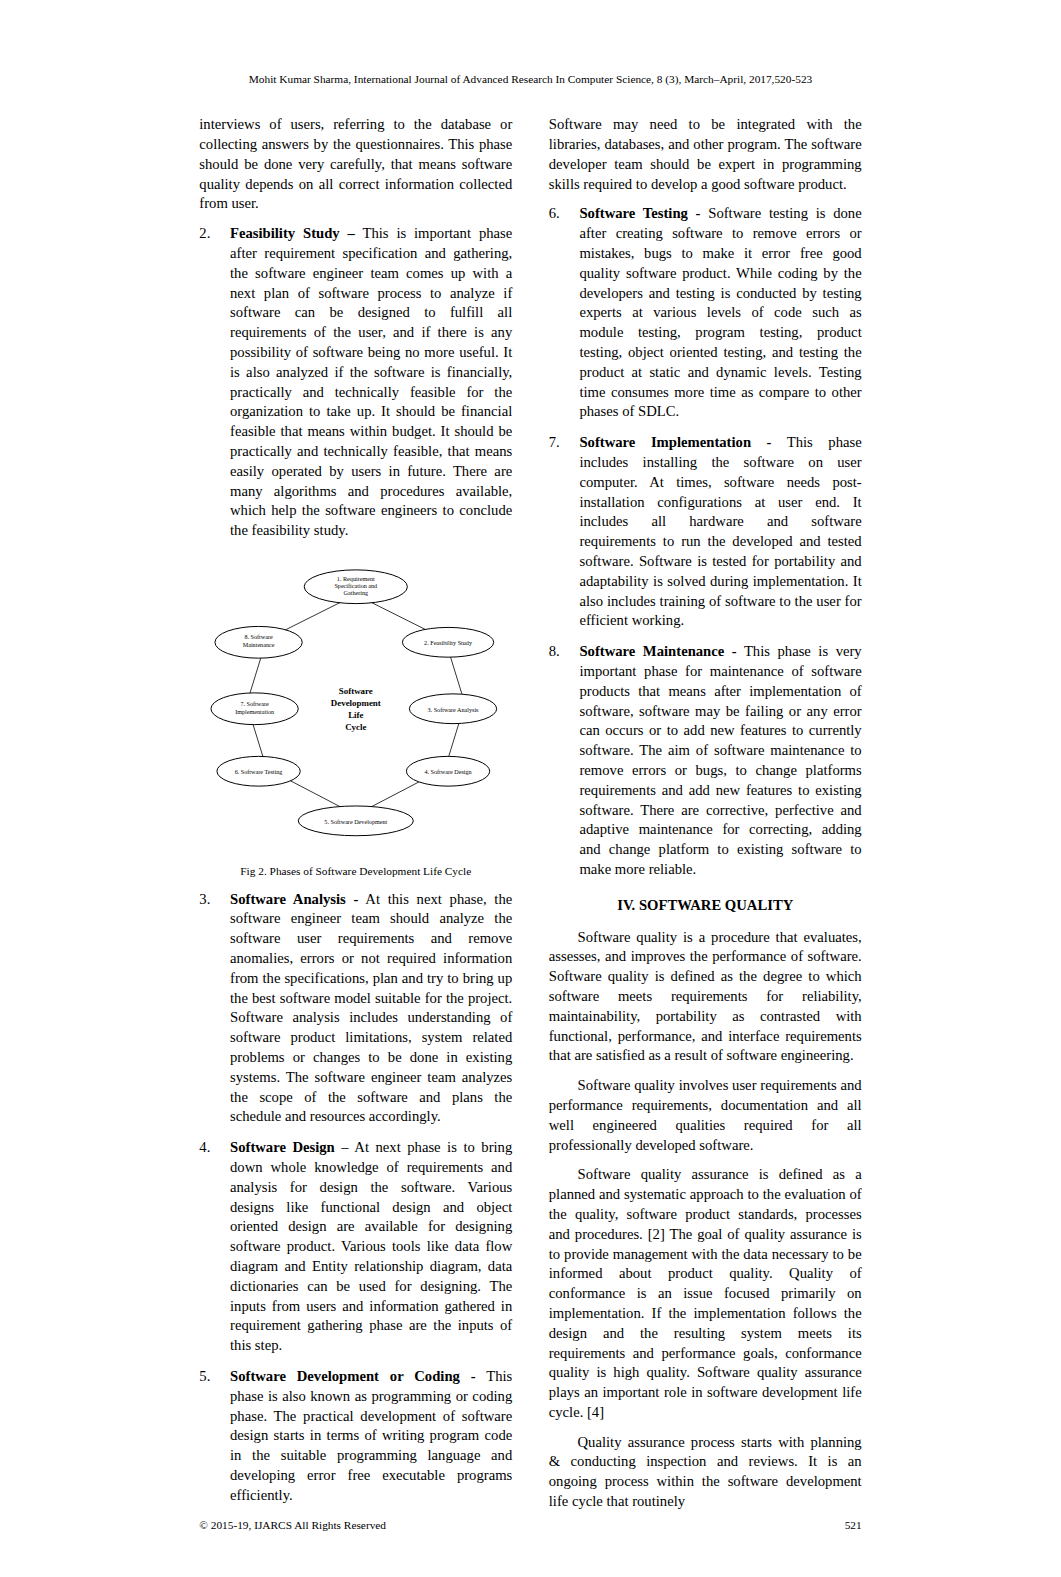Mohit Kumar Sharma, International Journal of Advanced Research In Computer Science, 8 (3), March–April, 2017,520-523
interviews of users, referring to the database or collecting answers by the questionnaires. This phase should be done very carefully, that means software quality depends on all correct information collected from user.
2. Feasibility Study – This is important phase after requirement specification and gathering, the software engineer team comes up with a next plan of software process to analyze if software can be designed to fulfill all requirements of the user, and if there is any possibility of software being no more useful. It is also analyzed if the software is financially, practically and technically feasible for the organization to take up. It should be financial feasible that means within budget. It should be practically and technically feasible, that means easily operated by users in future. There are many algorithms and procedures available, which help the software engineers to conclude the feasibility study.
1. Requirement Specification and Gathering 2. Feasibility Study 8. Software Maintenance 3. Software Analysis 7. Software Implementation 4. Software Design 6. Software Testing 5. Software Development Software Development Life Cycle
Fig 2. Phases of Software Development Life Cycle
3. Software Analysis - At this next phase, the software engineer team should analyze the software user requirements and remove anomalies, errors or not required information from the specifications, plan and try to bring up the best software model suitable for the project. Software analysis includes understanding of software product limitations, system related problems or changes to be done in existing systems. The software engineer team analyzes the scope of the software and plans the schedule and resources accordingly.
4. Software Design – At next phase is to bring down whole knowledge of requirements and analysis for design the software. Various designs like functional design and object oriented design are available for designing software product. Various tools like data flow diagram and Entity relationship diagram, data dictionaries can be used for designing. The inputs from users and information gathered in requirement gathering phase are the inputs of this step.
5. Software Development or Coding - This phase is also known as programming or coding phase. The practical development of software design starts in terms of writing program code in the suitable programming language and developing error free executable programs efficiently.
Software may need to be integrated with the libraries, databases, and other program. The software developer team should be expert in programming skills required to develop a good software product.
6. Software Testing - Software testing is done after creating software to remove errors or mistakes, bugs to make it error free good quality software product. While coding by the developers and testing is conducted by testing experts at various levels of code such as module testing, program testing, product testing, object oriented testing, and testing the product at static and dynamic levels. Testing time consumes more time as compare to other phases of SDLC.
7. Software Implementation - This phase includes installing the software on user computer. At times, software needs post-installation configurations at user end. It includes all hardware and software requirements to run the developed and tested software. Software is tested for portability and adaptability is solved during implementation. It also includes training of software to the user for efficient working.
8. Software Maintenance - This phase is very important phase for maintenance of software products that means after implementation of software, software may be failing or any error can occurs or to add new features to currently software. The aim of software maintenance to remove errors or bugs, to change platforms requirements and add new features to existing software. There are corrective, perfective and adaptive maintenance for correcting, adding and change platform to existing software to make more reliable.
IV. SOFTWARE QUALITY
Software quality is a procedure that evaluates, assesses, and improves the performance of software. Software quality is defined as the degree to which software meets requirements for reliability, maintainability, portability as contrasted with functional, performance, and interface requirements that are satisfied as a result of software engineering.
Software quality involves user requirements and performance requirements, documentation and all well engineered qualities required for all professionally developed software.
Software quality assurance is defined as a planned and systematic approach to the evaluation of the quality, software product standards, processes and procedures. [2] The goal of quality assurance is to provide management with the data necessary to be informed about product quality. Quality of conformance is an issue focused primarily on implementation. If the implementation follows the design and the resulting system meets its requirements and performance goals, conformance quality is high quality. Software quality assurance plays an important role in software development life cycle. [4]
Quality assurance process starts with planning & conducting inspection and reviews. It is an ongoing process within the software development life cycle that routinely
© 2015-19, IJARCS All Rights Reserved 521